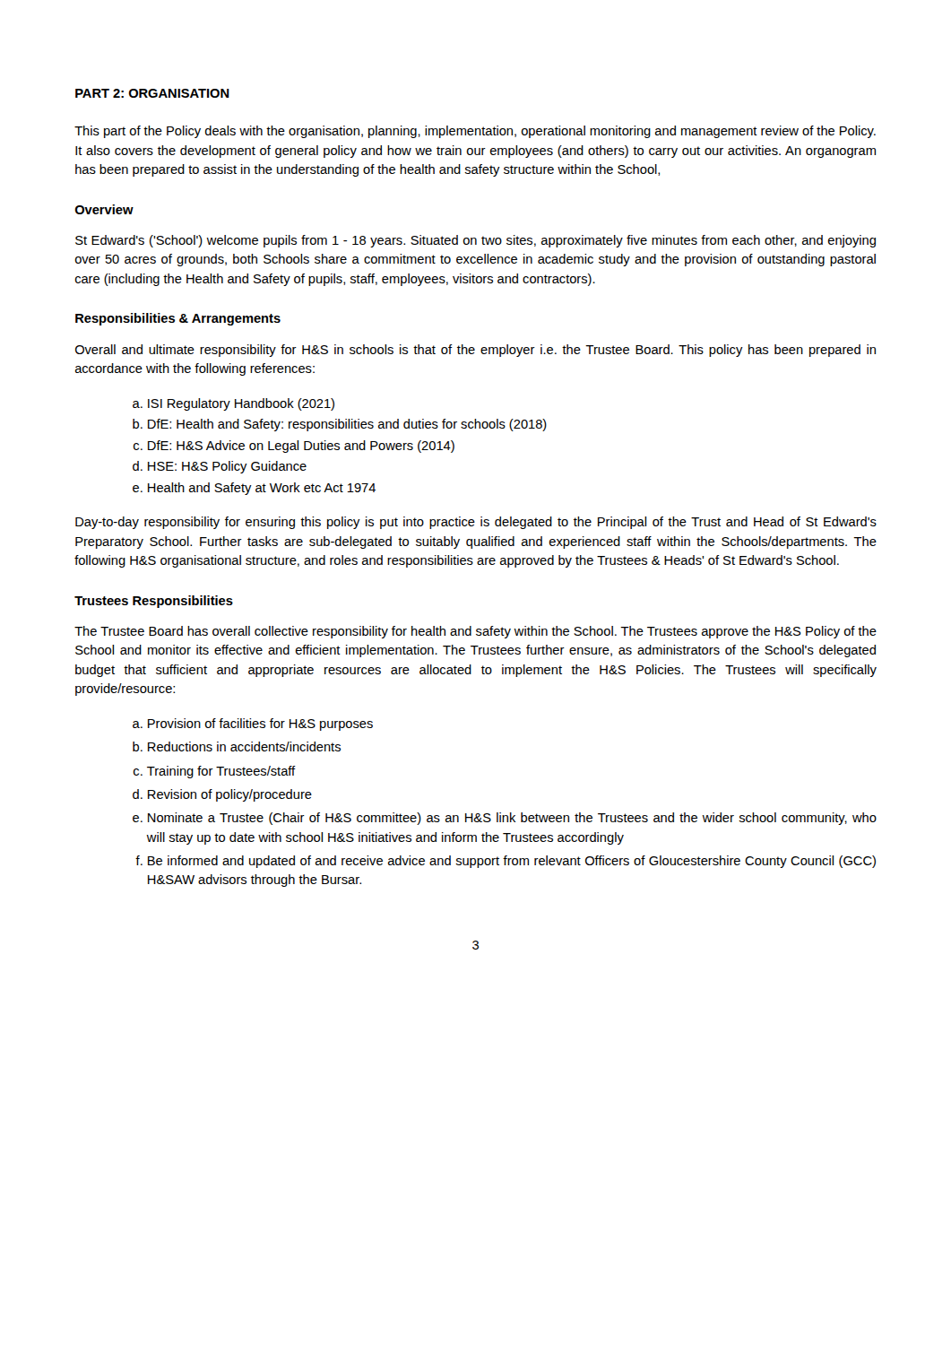PART 2: ORGANISATION
This part of the Policy deals with the organisation, planning, implementation, operational monitoring and management review of the Policy. It also covers the development of general policy and how we train our employees (and others) to carry out our activities. An organogram has been prepared to assist in the understanding of the health and safety structure within the School,
Overview
St Edward's ('School') welcome pupils from 1 - 18 years. Situated on two sites, approximately five minutes from each other, and enjoying over 50 acres of grounds, both Schools share a commitment to excellence in academic study and the provision of outstanding pastoral care (including the Health and Safety of pupils, staff, employees, visitors and contractors).
Responsibilities & Arrangements
Overall and ultimate responsibility for H&S in schools is that of the employer i.e. the Trustee Board. This policy has been prepared in accordance with the following references:
ISI Regulatory Handbook (2021)
DfE: Health and Safety: responsibilities and duties for schools (2018)
DfE: H&S Advice on Legal Duties and Powers (2014)
HSE: H&S Policy Guidance
Health and Safety at Work etc Act 1974
Day-to-day responsibility for ensuring this policy is put into practice is delegated to the Principal of the Trust and Head of St Edward's Preparatory School. Further tasks are sub-delegated to suitably qualified and experienced staff within the Schools/departments. The following H&S organisational structure, and roles and responsibilities are approved by the Trustees & Heads' of St Edward's School.
Trustees Responsibilities
The Trustee Board has overall collective responsibility for health and safety within the School. The Trustees approve the H&S Policy of the School and monitor its effective and efficient implementation. The Trustees further ensure, as administrators of the School's delegated budget that sufficient and appropriate resources are allocated to implement the H&S Policies. The Trustees will specifically provide/resource:
Provision of facilities for H&S purposes
Reductions in accidents/incidents
Training for Trustees/staff
Revision of policy/procedure
Nominate a Trustee (Chair of H&S committee) as an H&S link between the Trustees and the wider school community, who will stay up to date with school H&S initiatives and inform the Trustees accordingly
Be informed and updated of and receive advice and support from relevant Officers of Gloucestershire County Council (GCC) H&SAW advisors through the Bursar.
3